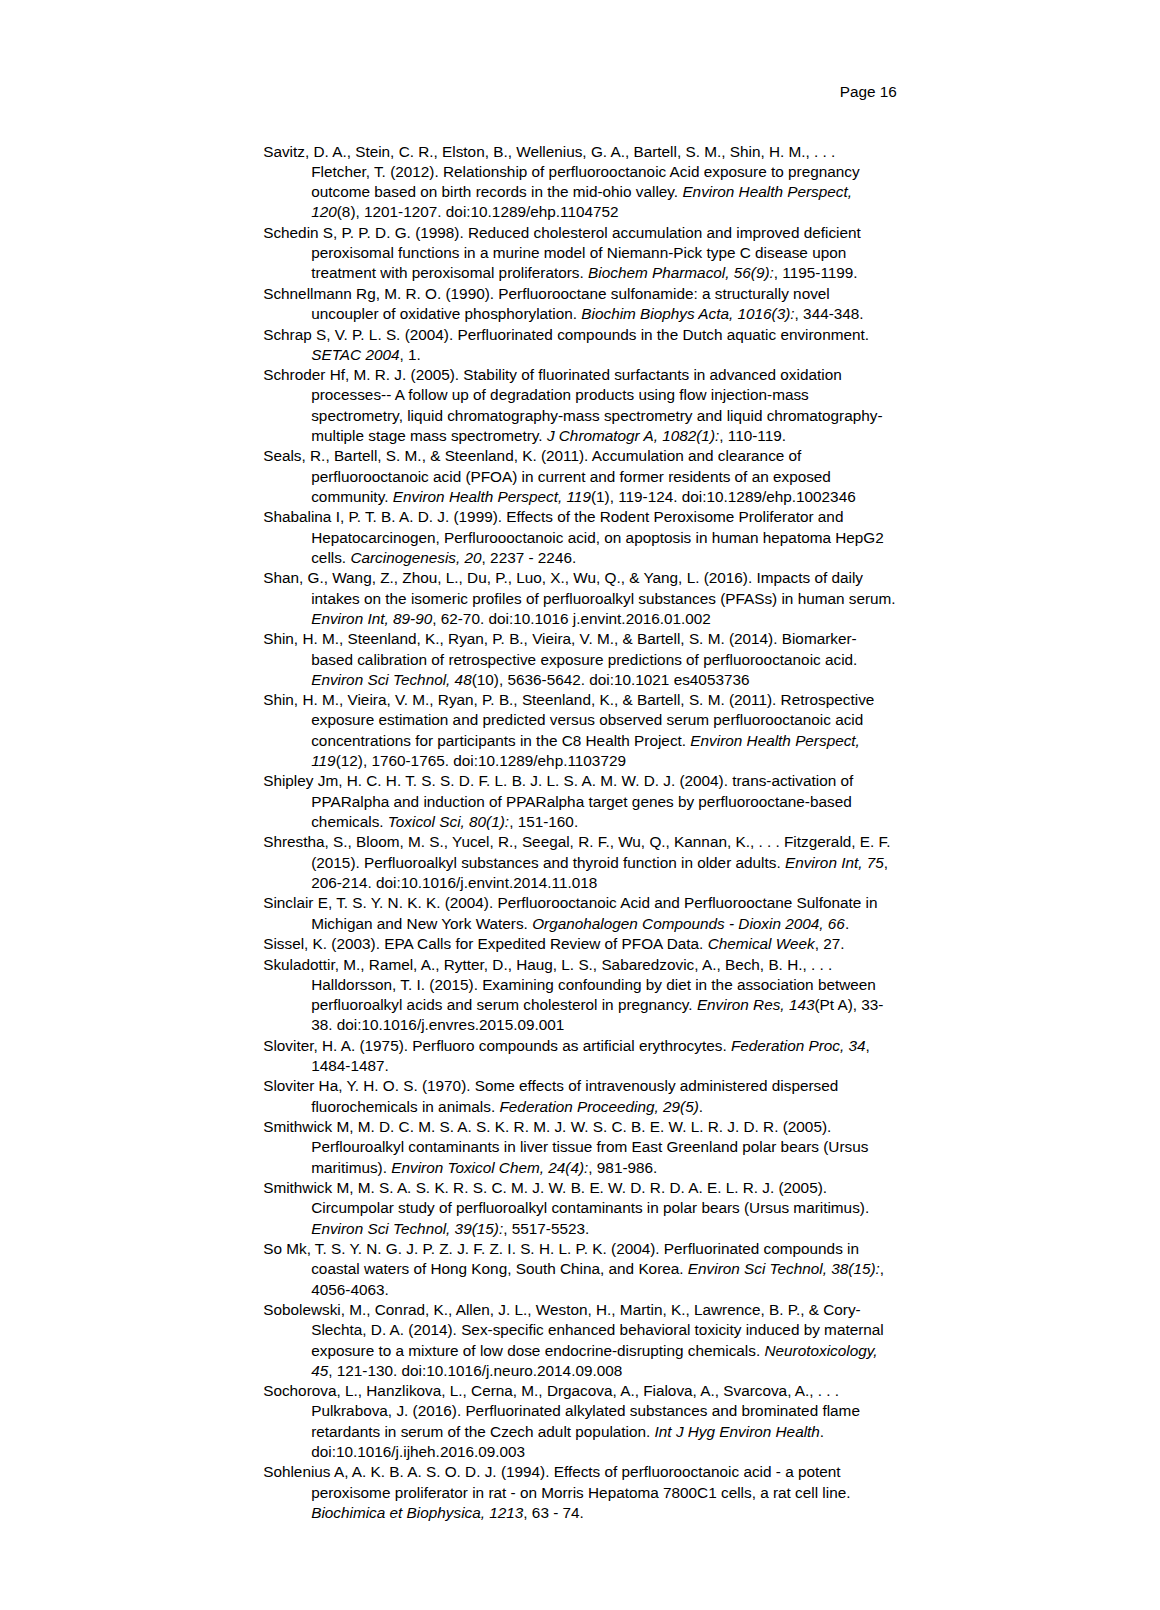Page 16
Savitz, D. A., Stein, C. R., Elston, B., Wellenius, G. A., Bartell, S. M., Shin, H. M., . . . Fletcher, T. (2012). Relationship of perfluorooctanoic Acid exposure to pregnancy outcome based on birth records in the mid-ohio valley. Environ Health Perspect, 120(8), 1201-1207. doi:10.1289/ehp.1104752
Schedin S, P. P. D. G. (1998). Reduced cholesterol accumulation and improved deficient peroxisomal functions in a murine model of Niemann-Pick type C disease upon treatment with peroxisomal proliferators. Biochem Pharmacol, 56(9):, 1195-1199.
Schnellmann Rg, M. R. O. (1990). Perfluorooctane sulfonamide: a structurally novel uncoupler of oxidative phosphorylation. Biochim Biophys Acta, 1016(3):, 344-348.
Schrap S, V. P. L. S. (2004). Perfluorinated compounds in the Dutch aquatic environment. SETAC 2004, 1.
Schroder Hf, M. R. J. (2005). Stability of fluorinated surfactants in advanced oxidation processes-- A follow up of degradation products using flow injection-mass spectrometry, liquid chromatography-mass spectrometry and liquid chromatography-multiple stage mass spectrometry. J Chromatogr A, 1082(1):, 110-119.
Seals, R., Bartell, S. M., & Steenland, K. (2011). Accumulation and clearance of perfluorooctanoic acid (PFOA) in current and former residents of an exposed community. Environ Health Perspect, 119(1), 119-124. doi:10.1289/ehp.1002346
Shabalina I, P. T. B. A. D. J. (1999). Effects of the Rodent Peroxisome Proliferator and Hepatocarcinogen, Perfluroooctanoic acid, on apoptosis in human hepatoma HepG2 cells. Carcinogenesis, 20, 2237 - 2246.
Shan, G., Wang, Z., Zhou, L., Du, P., Luo, X., Wu, Q., & Yang, L. (2016). Impacts of daily intakes on the isomeric profiles of perfluoroalkyl substances (PFASs) in human serum. Environ Int, 89-90, 62-70. doi:10.1016 j.envint.2016.01.002
Shin, H. M., Steenland, K., Ryan, P. B., Vieira, V. M., & Bartell, S. M. (2014). Biomarker-based calibration of retrospective exposure predictions of perfluorooctanoic acid. Environ Sci Technol, 48(10), 5636-5642. doi:10.1021 es4053736
Shin, H. M., Vieira, V. M., Ryan, P. B., Steenland, K., & Bartell, S. M. (2011). Retrospective exposure estimation and predicted versus observed serum perfluorooctanoic acid concentrations for participants in the C8 Health Project. Environ Health Perspect, 119(12), 1760-1765. doi:10.1289/ehp.1103729
Shipley Jm, H. C. H. T. S. S. D. F. L. B. J. L. S. A. M. W. D. J. (2004). trans-activation of PPARalpha and induction of PPARalpha target genes by perfluorooctane-based chemicals. Toxicol Sci, 80(1):, 151-160.
Shrestha, S., Bloom, M. S., Yucel, R., Seegal, R. F., Wu, Q., Kannan, K., . . . Fitzgerald, E. F. (2015). Perfluoroalkyl substances and thyroid function in older adults. Environ Int, 75, 206-214. doi:10.1016/j.envint.2014.11.018
Sinclair E, T. S. Y. N. K. K. (2004). Perfluorooctanoic Acid and Perfluorooctane Sulfonate in Michigan and New York Waters. Organohalogen Compounds - Dioxin 2004, 66.
Sissel, K. (2003). EPA Calls for Expedited Review of PFOA Data. Chemical Week, 27.
Skuladottir, M., Ramel, A., Rytter, D., Haug, L. S., Sabaredzovic, A., Bech, B. H., . . . Halldorsson, T. I. (2015). Examining confounding by diet in the association between perfluoroalkyl acids and serum cholesterol in pregnancy. Environ Res, 143(Pt A), 33-38. doi:10.1016/j.envres.2015.09.001
Sloviter, H. A. (1975). Perfluoro compounds as artificial erythrocytes. Federation Proc, 34, 1484-1487.
Sloviter Ha, Y. H. O. S. (1970). Some effects of intravenously administered dispersed fluorochemicals in animals. Federation Proceeding, 29(5).
Smithwick M, M. D. C. M. S. A. S. K. R. M. J. W. S. C. B. E. W. L. R. J. D. R. (2005). Perflouroalkyl contaminants in liver tissue from East Greenland polar bears (Ursus maritimus). Environ Toxicol Chem, 24(4):, 981-986.
Smithwick M, M. S. A. S. K. R. S. C. M. J. W. B. E. W. D. R. D. A. E. L. R. J. (2005). Circumpolar study of perfluoroalkyl contaminants in polar bears (Ursus maritimus). Environ Sci Technol, 39(15):, 5517-5523.
So Mk, T. S. Y. N. G. J. P. Z. J. F. Z. I. S. H. L. P. K. (2004). Perfluorinated compounds in coastal waters of Hong Kong, South China, and Korea. Environ Sci Technol, 38(15):, 4056-4063.
Sobolewski, M., Conrad, K., Allen, J. L., Weston, H., Martin, K., Lawrence, B. P., & Cory-Slechta, D. A. (2014). Sex-specific enhanced behavioral toxicity induced by maternal exposure to a mixture of low dose endocrine-disrupting chemicals. Neurotoxicology, 45, 121-130. doi:10.1016/j.neuro.2014.09.008
Sochorova, L., Hanzlikova, L., Cerna, M., Drgacova, A., Fialova, A., Svarcova, A., . . . Pulkrabova, J. (2016). Perfluorinated alkylated substances and brominated flame retardants in serum of the Czech adult population. Int J Hyg Environ Health. doi:10.1016/j.ijheh.2016.09.003
Sohlenius A, A. K. B. A. S. O. D. J. (1994). Effects of perfluorooctanoic acid - a potent peroxisome proliferator in rat - on Morris Hepatoma 7800C1 cells, a rat cell line. Biochimica et Biophysica, 1213, 63 - 74.